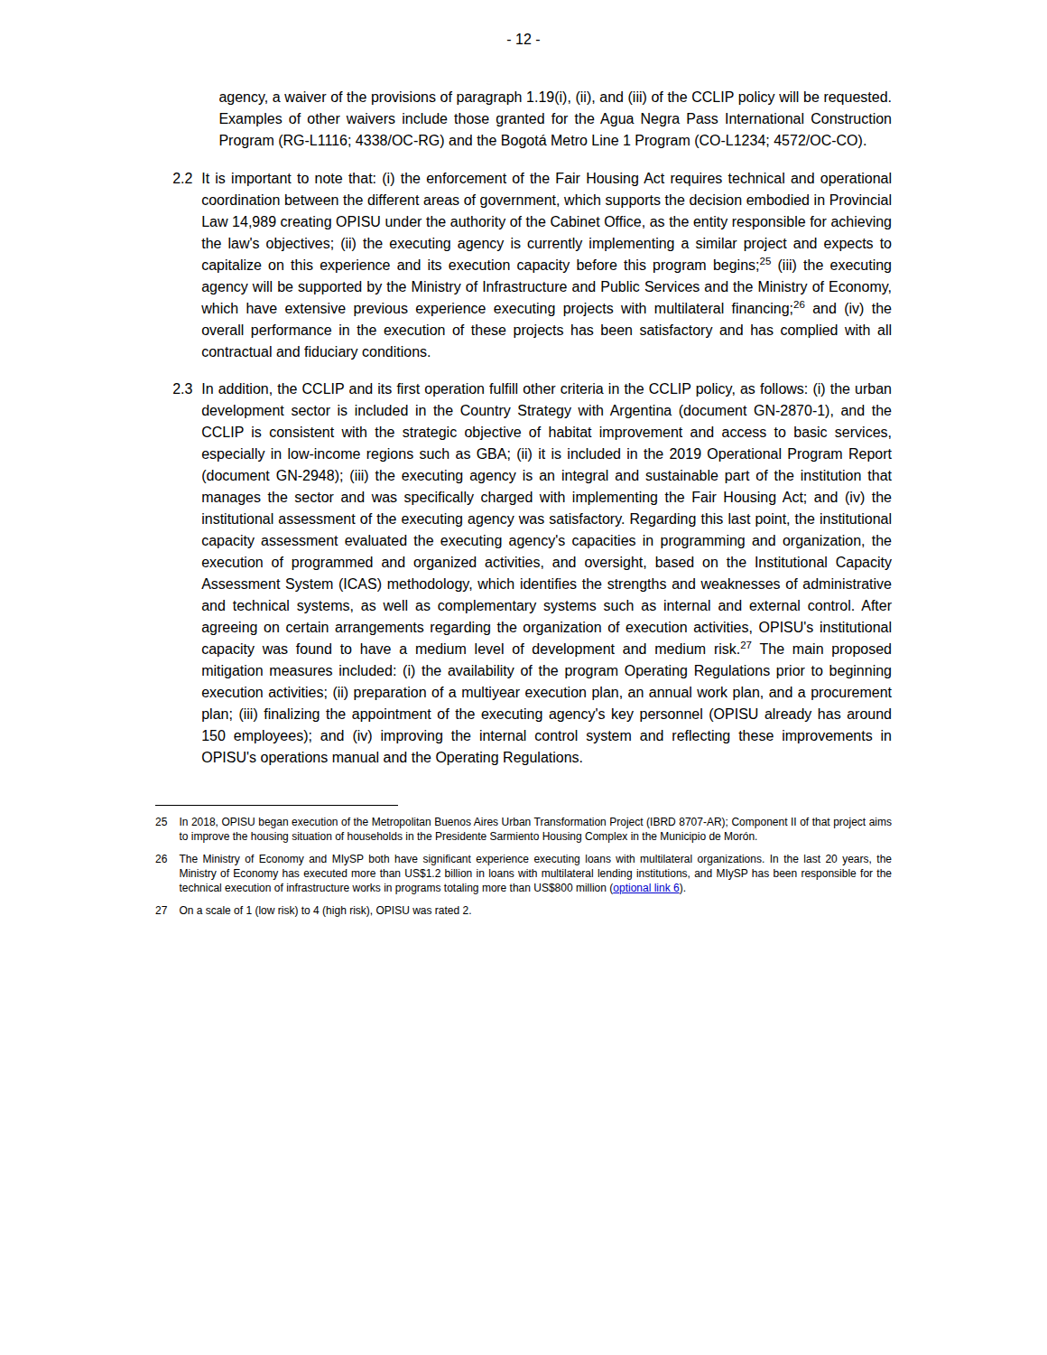- 12 -
agency, a waiver of the provisions of paragraph 1.19(i), (ii), and (iii) of the CCLIP policy will be requested. Examples of other waivers include those granted for the Agua Negra Pass International Construction Program (RG-L1116; 4338/OC-RG) and the Bogotá Metro Line 1 Program (CO-L1234; 4572/OC-CO).
2.2
It is important to note that: (i) the enforcement of the Fair Housing Act requires technical and operational coordination between the different areas of government, which supports the decision embodied in Provincial Law 14,989 creating OPISU under the authority of the Cabinet Office, as the entity responsible for achieving the law's objectives; (ii) the executing agency is currently implementing a similar project and expects to capitalize on this experience and its execution capacity before this program begins;25 (iii) the executing agency will be supported by the Ministry of Infrastructure and Public Services and the Ministry of Economy, which have extensive previous experience executing projects with multilateral financing;26 and (iv) the overall performance in the execution of these projects has been satisfactory and has complied with all contractual and fiduciary conditions.
2.3
In addition, the CCLIP and its first operation fulfill other criteria in the CCLIP policy, as follows: (i) the urban development sector is included in the Country Strategy with Argentina (document GN-2870-1), and the CCLIP is consistent with the strategic objective of habitat improvement and access to basic services, especially in low-income regions such as GBA; (ii) it is included in the 2019 Operational Program Report (document GN-2948); (iii) the executing agency is an integral and sustainable part of the institution that manages the sector and was specifically charged with implementing the Fair Housing Act; and (iv) the institutional assessment of the executing agency was satisfactory. Regarding this last point, the institutional capacity assessment evaluated the executing agency's capacities in programming and organization, the execution of programmed and organized activities, and oversight, based on the Institutional Capacity Assessment System (ICAS) methodology, which identifies the strengths and weaknesses of administrative and technical systems, as well as complementary systems such as internal and external control. After agreeing on certain arrangements regarding the organization of execution activities, OPISU's institutional capacity was found to have a medium level of development and medium risk.27 The main proposed mitigation measures included: (i) the availability of the program Operating Regulations prior to beginning execution activities; (ii) preparation of a multiyear execution plan, an annual work plan, and a procurement plan; (iii) finalizing the appointment of the executing agency's key personnel (OPISU already has around 150 employees); and (iv) improving the internal control system and reflecting these improvements in OPISU's operations manual and the Operating Regulations.
25
In 2018, OPISU began execution of the Metropolitan Buenos Aires Urban Transformation Project (IBRD 8707-AR); Component II of that project aims to improve the housing situation of households in the Presidente Sarmiento Housing Complex in the Municipio de Morón.
26
The Ministry of Economy and MIySP both have significant experience executing loans with multilateral organizations. In the last 20 years, the Ministry of Economy has executed more than US$1.2 billion in loans with multilateral lending institutions, and MIySP has been responsible for the technical execution of infrastructure works in programs totaling more than US$800 million (optional link 6).
27
On a scale of 1 (low risk) to 4 (high risk), OPISU was rated 2.